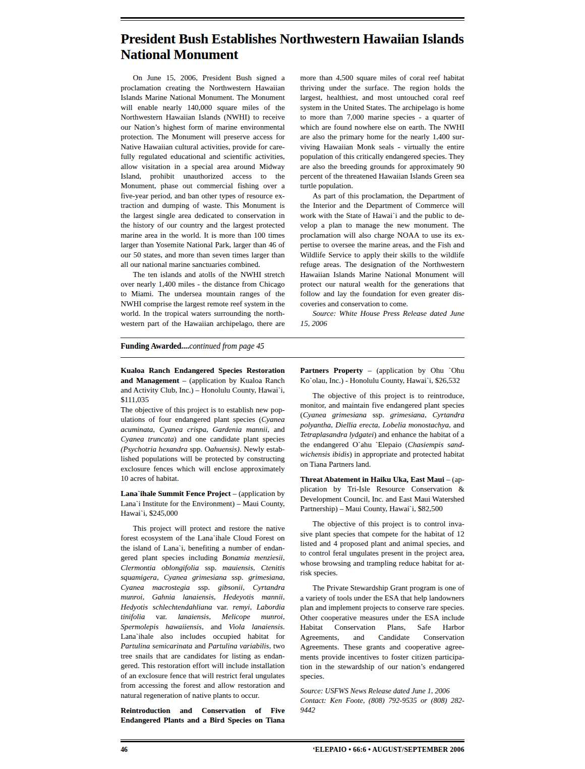President Bush Establishes Northwestern Hawaiian Islands National Monument
On June 15, 2006, President Bush signed a proclamation creating the Northwestern Hawaiian Islands Marine National Monument. The Monument will enable nearly 140,000 square miles of the Northwestern Hawaiian Islands (NWHI) to receive our Nation’s highest form of marine environmental protection. The Monument will preserve access for Native Hawaiian cultural activities, provide for carefully regulated educational and scientific activities, allow visitation in a special area around Midway Island, prohibit unauthorized access to the Monument, phase out commercial fishing over a five-year period, and ban other types of resource extraction and dumping of waste. This Monument is the largest single area dedicated to conservation in the history of our country and the largest protected marine area in the world. It is more than 100 times larger than Yosemite National Park, larger than 46 of our 50 states, and more than seven times larger than all our national marine sanctuaries combined.
The ten islands and atolls of the NWHI stretch over nearly 1,400 miles - the distance from Chicago to Miami. The undersea mountain ranges of the NWHI comprise the largest remote reef system in the world. In the tropical waters surrounding the northwestern part of the Hawaiian archipelago, there are more than 4,500 square miles of coral reef habitat thriving under the surface. The region holds the largest, healthiest, and most untouched coral reef system in the United States. The archipelago is home to more than 7,000 marine species - a quarter of which are found nowhere else on earth. The NWHI are also the primary home for the nearly 1,400 surviving Hawaiian Monk seals - virtually the entire population of this critically endangered species. They are also the breeding grounds for approximately 90 percent of the threatened Hawaiian Islands Green sea turtle population.
As part of this proclamation, the Department of the Interior and the Department of Commerce will work with the State of Hawai`i and the public to develop a plan to manage the new monument. The proclamation will also charge NOAA to use its expertise to oversee the marine areas, and the Fish and Wildlife Service to apply their skills to the wildlife refuge areas. The designation of the Northwestern Hawaiian Islands Marine National Monument will protect our natural wealth for the generations that follow and lay the foundation for even greater discoveries and conservation to come.
Source: White House Press Release dated June 15, 2006
Funding Awarded....continued from page 45
Kualoa Ranch Endangered Species Restoration and Management – (application by Kualoa Ranch and Activity Club, Inc.) – Honolulu County, Hawai`i, $111,035
The objective of this project is to establish new populations of four endangered plant species (Cyanea acuminata, Cyanea crispa, Gardenia mannii, and Cyanea truncata) and one candidate plant species (Psychotria hexandra spp. Oahuensis). Newly established populations will be protected by constructing exclosure fences which will enclose approximately 10 acres of habitat.
Lana`ihale Summit Fence Project – (application by Lana`i Institute for the Environment) – Maui County, Hawai`i, $245,000
This project will protect and restore the native forest ecosystem of the Lana`ihale Cloud Forest on the island of Lana`i, benefiting a number of endangered plant species including Bonamia menziesii, Clermontia oblongifolia ssp. mauiensis, Ctenitis squamigera, Cyanea grimesiana ssp. grimesiana, Cyanea macrostegia ssp. gibsonii, Cyrtandra munroi, Gahnia lanaiensis, Hedeyotis mannii, Hedyotis schlechtendahliana var. remyi, Labordia tinifolia var. lanaiensis, Melicope munroi, Spermolepis hawaiiensis, and Viola lanaiensis. Lana`ihale also includes occupied habitat for Partulina semicarinata and Partulina variabilis, two tree snails that are candidates for listing as endangered. This restoration effort will include installation of an exclosure fence that will restrict feral ungulates from accessing the forest and allow restoration and natural regeneration of native plants to occur.
Reintroduction and Conservation of Five Endangered Plants and a Bird Species on Tiana Partners Property – (application by Ohu `Ohu Ko`olau, Inc.) - Honolulu County, Hawai`i, $26,532
The objective of this project is to reintroduce, monitor, and maintain five endangered plant species (Cyanea grimesiana ssp. grimesiana, Cyrtandra polyantha, Diellia erecta, Lobelia monostachya, and Tetraplasandra lydgatei) and enhance the habitat of a the endangered O`ahu `Elepaio (Chasiempis sandwichensis ibidis) in appropriate and protected habitat on Tiana Partners land.
Threat Abatement in Haiku Uka, East Maui – (application by Tri-Isle Resource Conservation & Development Council, Inc. and East Maui Watershed Partnership) – Maui County, Hawai`i, $82,500
The objective of this project is to control invasive plant species that compete for the habitat of 12 listed and 4 proposed plant and animal species, and to control feral ungulates present in the project area, whose browsing and trampling reduce habitat for at-risk species.
The Private Stewardship Grant program is one of a variety of tools under the ESA that help landowners plan and implement projects to conserve rare species. Other cooperative measures under the ESA include Habitat Conservation Plans, Safe Harbor Agreements, and Candidate Conservation Agreements. These grants and cooperative agreements provide incentives to foster citizen participation in the stewardship of our nation’s endangered species.
Source: USFWS News Release dated June 1, 2006
Contact: Ken Foote, (808) 792-9535 or (808) 282-9442
46 ‘ELEPAIO • 66:6 • AUGUST/SEPTEMBER 2006